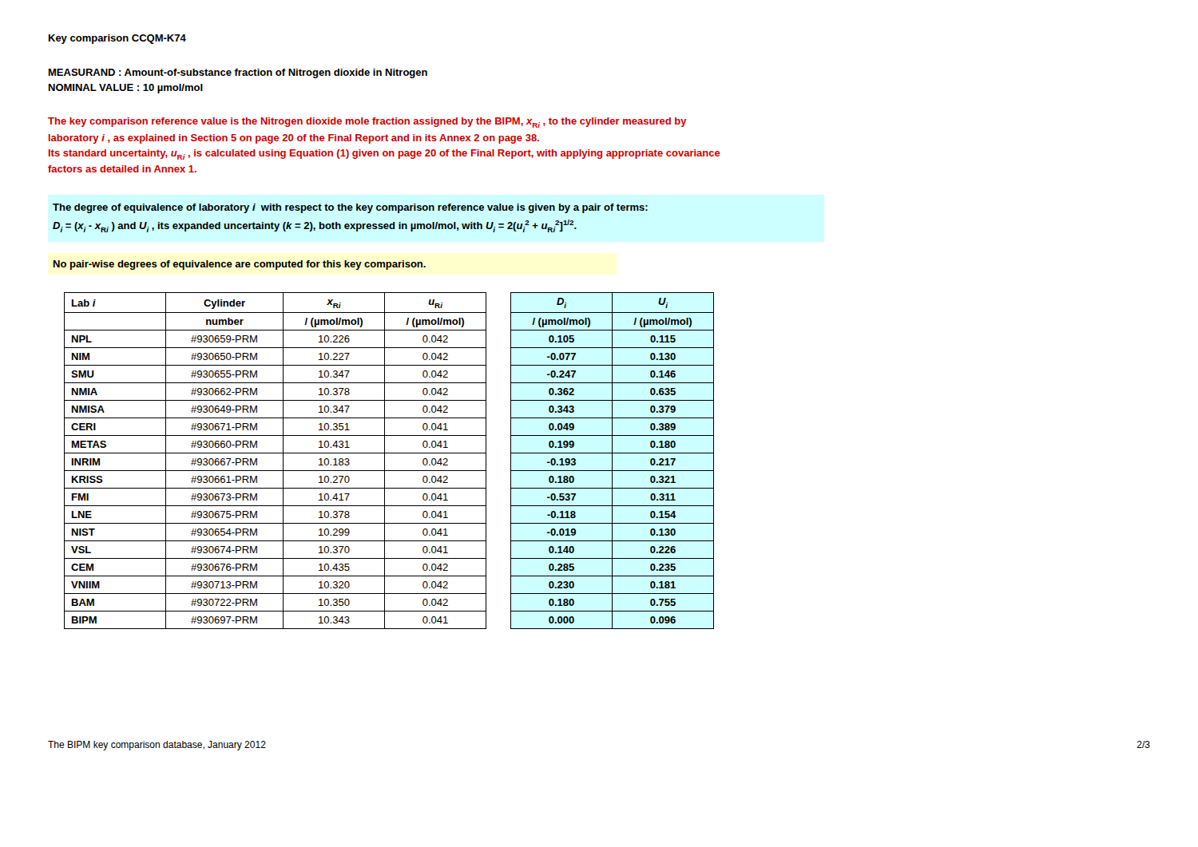Key comparison CCQM-K74
MEASURAND : Amount-of-substance fraction of Nitrogen dioxide in Nitrogen
NOMINAL VALUE : 10 µmol/mol
The key comparison reference value is the Nitrogen dioxide mole fraction assigned by the BIPM, xRi , to the cylinder measured by
laboratory i , as explained in Section 5 on page 20 of the Final Report and in its Annex 2 on page 38.
Its standard uncertainty, uRi , is calculated using Equation (1) given on page 20 of the Final Report, with applying appropriate covariance
factors as detailed in Annex 1.
The degree of equivalence of laboratory i with respect to the key comparison reference value is given by a pair of terms:
Di = (xi - xRi ) and Ui , its expanded uncertainty (k = 2), both expressed in µmol/mol, with Ui = 2(ui2 + uRi2]1/2.
No pair-wise degrees of equivalence are computed for this key comparison.
| Lab i | Cylinder | x R i | u R i | | D i | U i |
| | number | / (µmol/mol) | / (µmol/mol) | | / (µmol/mol) | / (µmol/mol) |
| NPL | #930659-PRM | 10.226 | 0.042 | | 0.105 | 0.115 |
| NIM | #930650-PRM | 10.227 | 0.042 | | -0.077 | 0.130 |
| SMU | #930655-PRM | 10.347 | 0.042 | | -0.247 | 0.146 |
| NMIA | #930662-PRM | 10.378 | 0.042 | | 0.362 | 0.635 |
| NMISA | #930649-PRM | 10.347 | 0.042 | | 0.343 | 0.379 |
| CERI | #930671-PRM | 10.351 | 0.041 | | 0.049 | 0.389 |
| METAS | #930660-PRM | 10.431 | 0.041 | | 0.199 | 0.180 |
| INRIM | #930667-PRM | 10.183 | 0.042 | | -0.193 | 0.217 |
| KRISS | #930661-PRM | 10.270 | 0.042 | | 0.180 | 0.321 |
| FMI | #930673-PRM | 10.417 | 0.041 | | -0.537 | 0.311 |
| LNE | #930675-PRM | 10.378 | 0.041 | | -0.118 | 0.154 |
| NIST | #930654-PRM | 10.299 | 0.041 | | -0.019 | 0.130 |
| VSL | #930674-PRM | 10.370 | 0.041 | | 0.140 | 0.226 |
| CEM | #930676-PRM | 10.435 | 0.042 | | 0.285 | 0.235 |
| VNIIM | #930713-PRM | 10.320 | 0.042 | | 0.230 | 0.181 |
| BAM | #930722-PRM | 10.350 | 0.042 | | 0.180 | 0.755 |
| BIPM | #930697-PRM | 10.343 | 0.041 | | 0.000 | 0.096 |
2/3 The BIPM key comparison database, January 2012